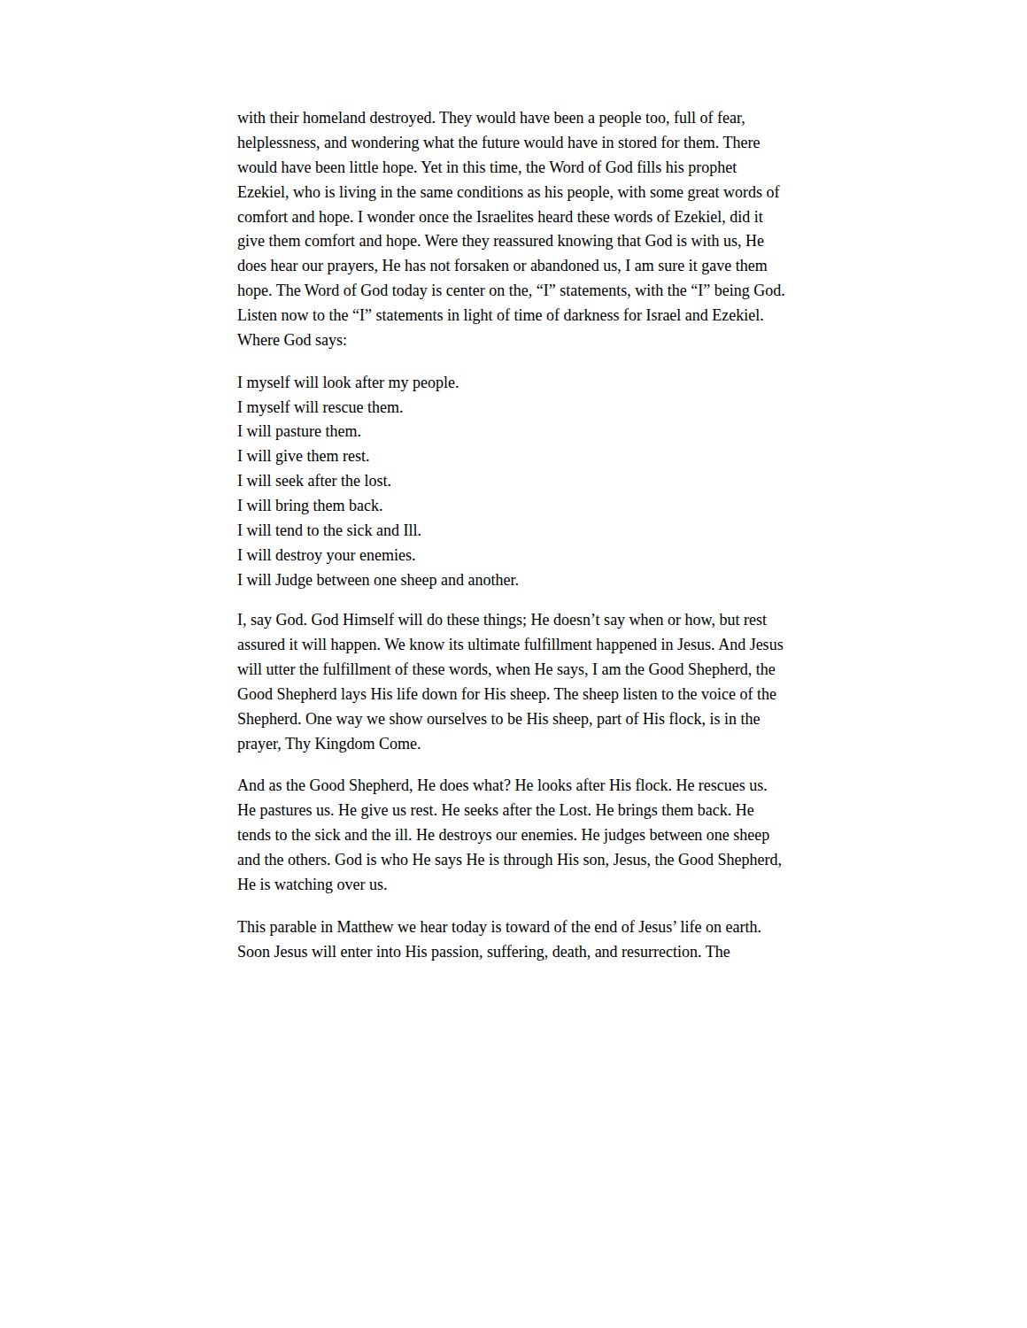with their homeland destroyed. They would have been a people too, full of fear, helplessness, and wondering what the future would have in stored for them. There would have been little hope. Yet in this time, the Word of God fills his prophet Ezekiel, who is living in the same conditions as his people, with some great words of comfort and hope. I wonder once the Israelites heard these words of Ezekiel, did it give them comfort and hope. Were they reassured knowing that God is with us, He does hear our prayers, He has not forsaken or abandoned us, I am sure it gave them hope. The Word of God today is center on the, “I” statements, with the “I” being God. Listen now to the “I” statements in light of time of darkness for Israel and Ezekiel. Where God says:
I myself will look after my people.
I myself will rescue them.
I will pasture them.
I will give them rest.
I will seek after the lost.
I will bring them back.
I will tend to the sick and Ill.
I will destroy your enemies.
I will Judge between one sheep and another.
I, say God. God Himself will do these things; He doesn’t say when or how, but rest assured it will happen. We know its ultimate fulfillment happened in Jesus. And Jesus will utter the fulfillment of these words, when He says, I am the Good Shepherd, the Good Shepherd lays His life down for His sheep. The sheep listen to the voice of the Shepherd. One way we show ourselves to be His sheep, part of His flock, is in the prayer, Thy Kingdom Come.
And as the Good Shepherd, He does what? He looks after His flock. He rescues us. He pastures us. He give us rest. He seeks after the Lost. He brings them back. He tends to the sick and the ill. He destroys our enemies. He judges between one sheep and the others. God is who He says He is through His son, Jesus, the Good Shepherd, He is watching over us.
This parable in Matthew we hear today is toward of the end of Jesus’ life on earth. Soon Jesus will enter into His passion, suffering, death, and resurrection. The